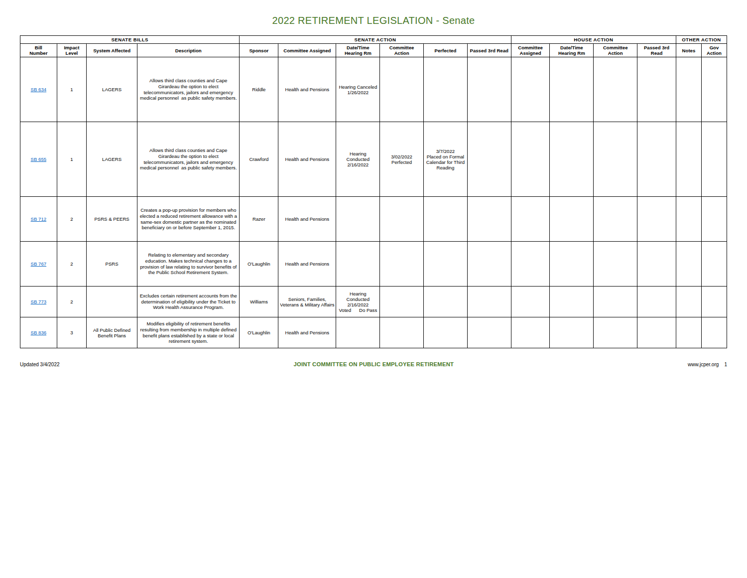2022 RETIREMENT LEGISLATION - Senate
| SENATE BILLS | SENATE ACTION | HOUSE ACTION | OTHER ACTION |
| --- | --- | --- | --- |
| Bill Number | Impact Level | System Affected | Description | Sponsor | Committee Assigned | Date/Time Hearing Rm | Committee Action | Perfected | Passed 3rd Read | Committee Assigned | Date/Time Hearing Rm | Committee Action | Passed 3rd Read | Notes | Gov Action |
| SB 634 | 1 | LAGERS | Allows third class counties and Cape Girardeau the option to elect telecommunicators, jailors and emergency medical personnel as public safety members. | Riddle | Health and Pensions | Hearing Canceled 1/26/2022 | | | | | | | | | |
| SB 655 | 1 | LAGERS | Allows third class counties and Cape Girardeau the option to elect telecommunicators, jailors and emergency medical personnel as public safety members. | Crawford | Health and Pensions | Hearing Conducted 2/16/2022 | 3/02/2022 Perfected | 3/7/2022 Placed on Formal Calendar for Third Reading | | | | | | | |
| SB 712 | 2 | PSRS & PEERS | Creates a pop-up provision for members who elected a reduced retirement allowance with a same-sex domestic partner as the nominated beneficiary on or before September 1, 2015. | Razer | Health and Pensions | | | | | | | | | | |
| SB 767 | 2 | PSRS | Relating to elementary and secondary education. Makes technical changes to a provision of law relating to survivor benefits of the Public School Retirement System. | O'Laughlin | Health and Pensions | | | | | | | | | | |
| SB 773 | 2 | | Excludes certain retirement accounts from the determination of eligibility under the Ticket to Work Health Assurance Program. | Williams | Seniors, Families, Veterans & Military Affairs | Hearing Conducted 2/16/2022 Voted Do Pass | | | | | | | | | |
| SB 836 | 3 | All Public Defined Benefit Plans | Modifies eligibility of retirement benefits resulting from membership in multiple defined benefit plans established by a state or local retirement system. | O'Laughlin | Health and Pensions | | | | | | | | | | |
Updated 3/4/2022
JOINT COMMITTEE ON PUBLIC EMPLOYEE RETIREMENT
www.jcper.org 1